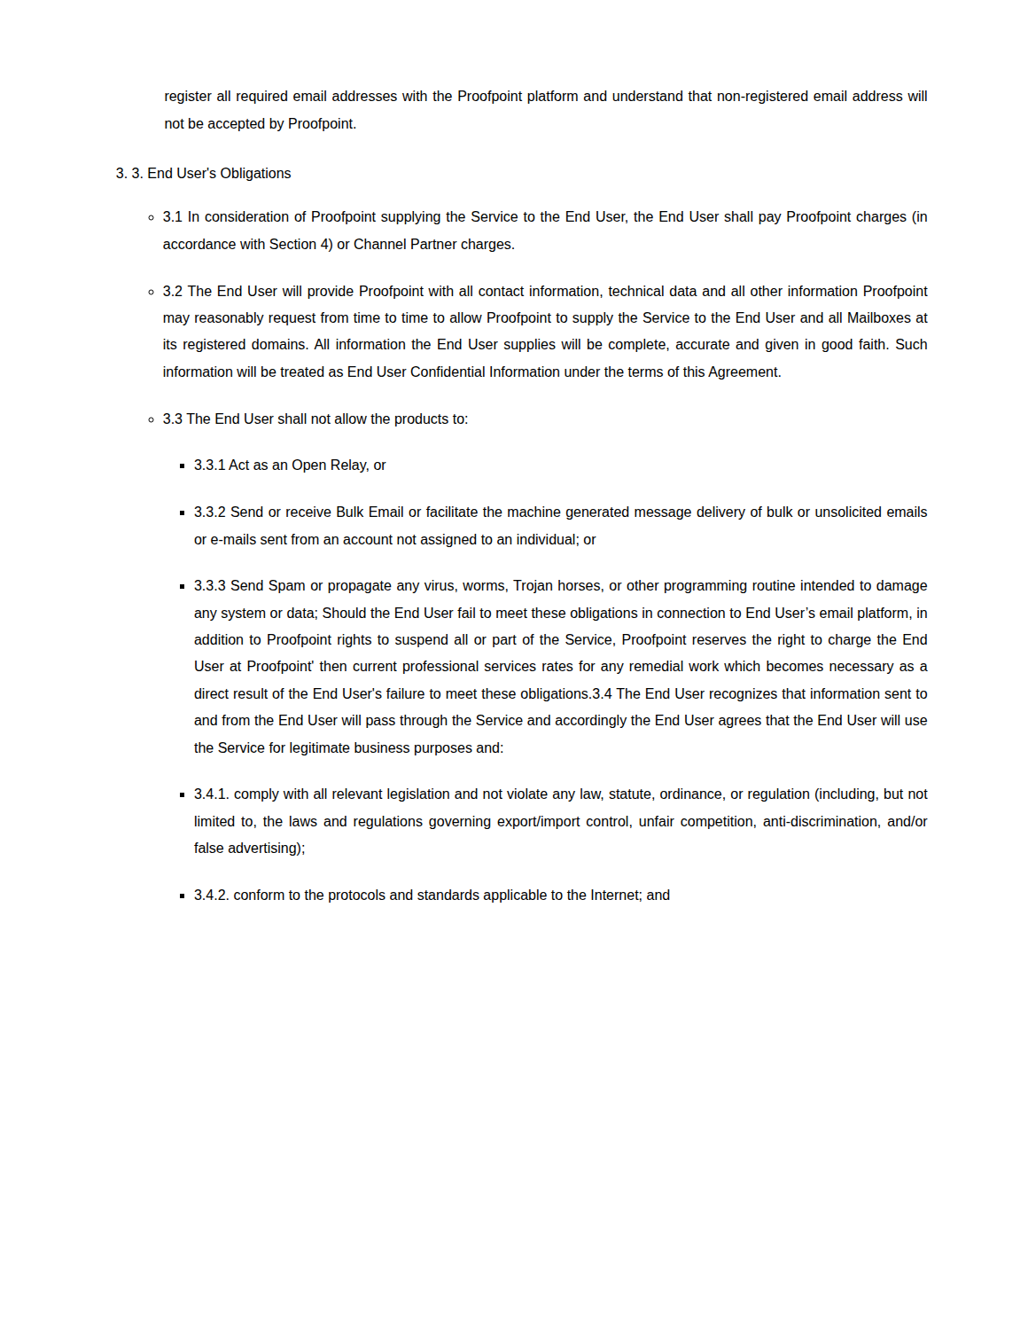register all required email addresses with the Proofpoint platform and understand that non-registered email address will not be accepted by Proofpoint.
3. End User's Obligations
3.1 In consideration of Proofpoint supplying the Service to the End User, the End User shall pay Proofpoint charges (in accordance with Section 4) or Channel Partner charges.
3.2 The End User will provide Proofpoint with all contact information, technical data and all other information Proofpoint may reasonably request from time to time to allow Proofpoint to supply the Service to the End User and all Mailboxes at its registered domains. All information the End User supplies will be complete, accurate and given in good faith. Such information will be treated as End User Confidential Information under the terms of this Agreement.
3.3 The End User shall not allow the products to:
3.3.1 Act as an Open Relay, or
3.3.2 Send or receive Bulk Email or facilitate the machine generated message delivery of bulk or unsolicited emails or e-mails sent from an account not assigned to an individual; or
3.3.3 Send Spam or propagate any virus, worms, Trojan horses, or other programming routine intended to damage any system or data; Should the End User fail to meet these obligations in connection to End User’s email platform, in addition to Proofpoint rights to suspend all or part of the Service, Proofpoint reserves the right to charge the End User at Proofpoint' then current professional services rates for any remedial work which becomes necessary as a direct result of the End User's failure to meet these obligations.3.4 The End User recognizes that information sent to and from the End User will pass through the Service and accordingly the End User agrees that the End User will use the Service for legitimate business purposes and:
3.4.1. comply with all relevant legislation and not violate any law, statute, ordinance, or regulation (including, but not limited to, the laws and regulations governing export/import control, unfair competition, anti-discrimination, and/or false advertising);
3.4.2. conform to the protocols and standards applicable to the Internet; and